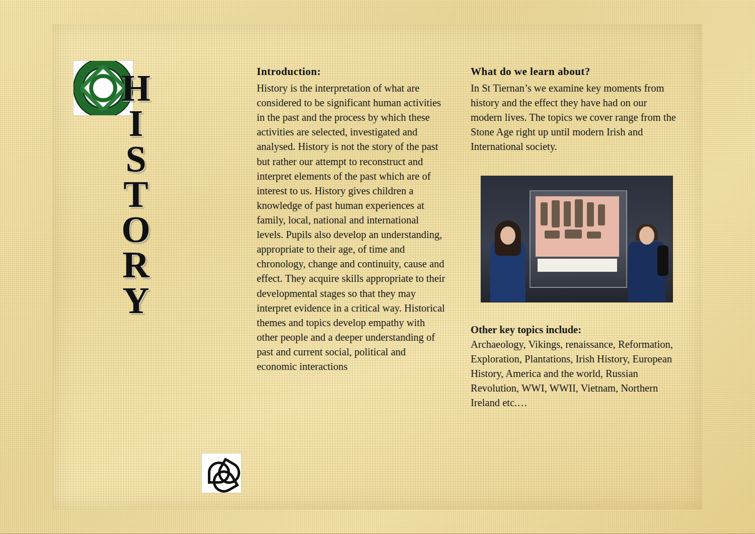H I S T O R Y
Introduction:
History is the interpretation of what are considered to be significant human activities in the past and the process by which these activities are selected, investigated and analysed. History is not the story of the past but rather our attempt to reconstruct and interpret elements of the past which are of interest to us. History gives children a knowledge of past human experiences at family, local, national and international levels. Pupils also develop an understanding, appropriate to their age, of time and chronology, change and continuity, cause and effect. They acquire skills appropriate to their developmental stages so that they may interpret evidence in a critical way. Historical themes and topics develop empathy with other people and a deeper understanding of past and current social, political and economic interactions
What do we learn about?
In St Tiernan’s we examine key moments from history and the effect they have had on our modern lives. The topics we cover range from the Stone Age right up until modern Irish and International society.
Other key topics include:
Archaeology, Vikings, renaissance, Reformation, Exploration, Plantations, Irish History, European History, America and the world, Russian Revolution, WWI, WWII, Vietnam, Northern Ireland etc.…